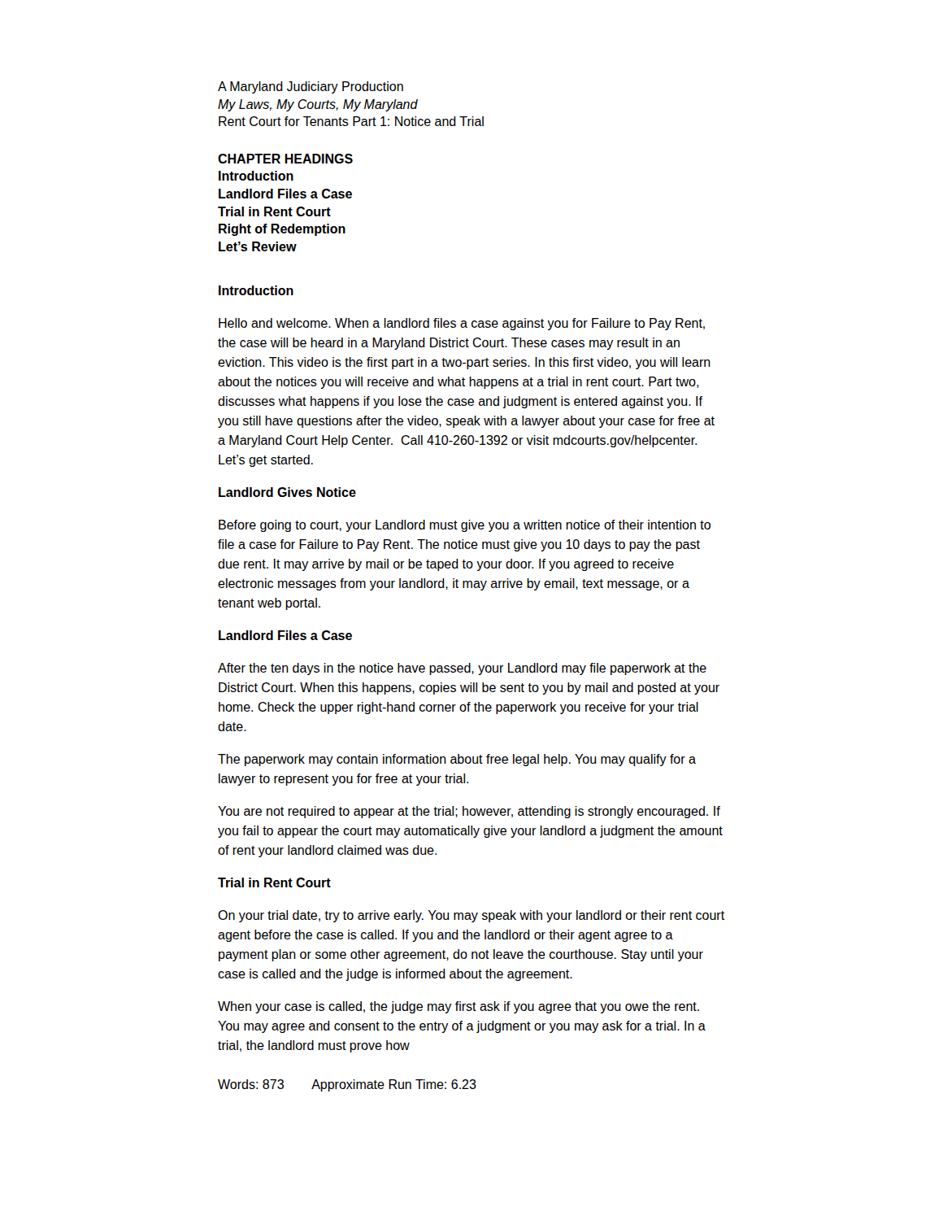A Maryland Judiciary Production
My Laws, My Courts, My Maryland
Rent Court for Tenants Part 1: Notice and Trial
CHAPTER HEADINGS
Introduction
Landlord Files a Case
Trial in Rent Court
Right of Redemption
Let’s Review
Introduction
Hello and welcome. When a landlord files a case against you for Failure to Pay Rent, the case will be heard in a Maryland District Court. These cases may result in an eviction. This video is the first part in a two-part series. In this first video, you will learn about the notices you will receive and what happens at a trial in rent court. Part two, discusses what happens if you lose the case and judgment is entered against you. If you still have questions after the video, speak with a lawyer about your case for free at a Maryland Court Help Center. Call 410-260-1392 or visit mdcourts.gov/helpcenter. Let’s get started.
Landlord Gives Notice
Before going to court, your Landlord must give you a written notice of their intention to file a case for Failure to Pay Rent. The notice must give you 10 days to pay the past due rent. It may arrive by mail or be taped to your door. If you agreed to receive electronic messages from your landlord, it may arrive by email, text message, or a tenant web portal.
Landlord Files a Case
After the ten days in the notice have passed, your Landlord may file paperwork at the District Court. When this happens, copies will be sent to you by mail and posted at your home. Check the upper right-hand corner of the paperwork you receive for your trial date.
The paperwork may contain information about free legal help. You may qualify for a lawyer to represent you for free at your trial.
You are not required to appear at the trial; however, attending is strongly encouraged. If you fail to appear the court may automatically give your landlord a judgment the amount of rent your landlord claimed was due.
Trial in Rent Court
On your trial date, try to arrive early. You may speak with your landlord or their rent court agent before the case is called. If you and the landlord or their agent agree to a payment plan or some other agreement, do not leave the courthouse. Stay until your case is called and the judge is informed about the agreement.
When your case is called, the judge may first ask if you agree that you owe the rent. You may agree and consent to the entry of a judgment or you may ask for a trial. In a trial, the landlord must prove how
Words: 873 Approximate Run Time: 6.23